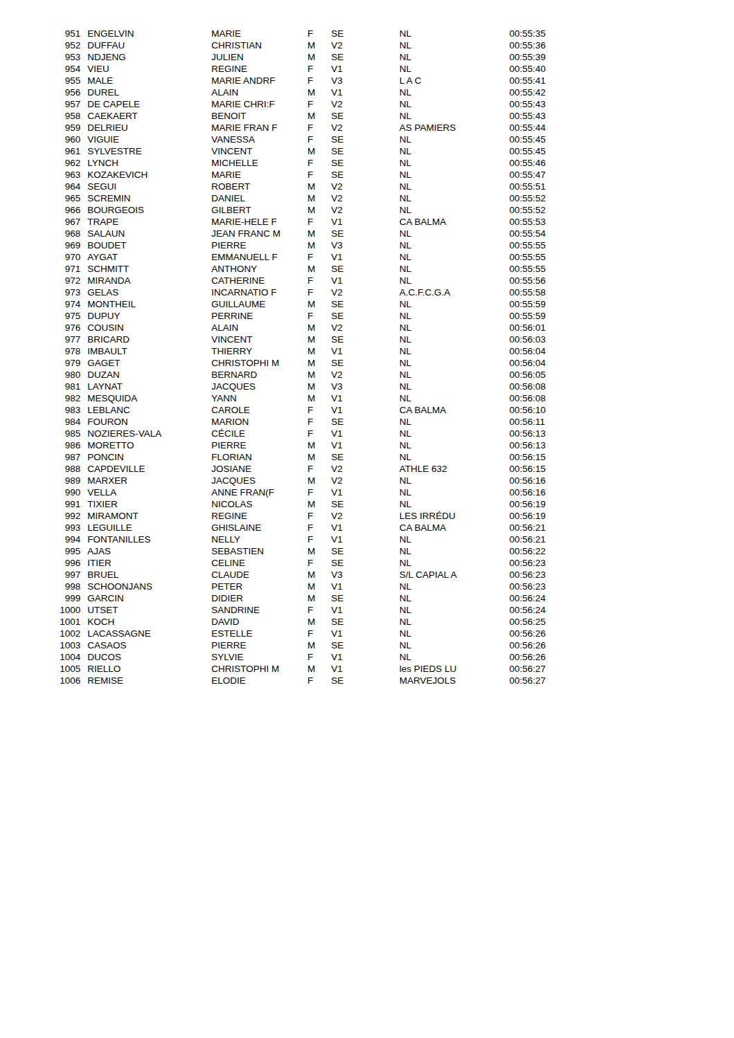| 951 | ENGELVIN | MARIE | F | SE | NL | 00:55:35 |
| 952 | DUFFAU | CHRISTIAN | M | V2 | NL | 00:55:36 |
| 953 | NDJENG | JULIEN | M | SE | NL | 00:55:39 |
| 954 | VIEU | REGINE | F | V1 | NL | 00:55:40 |
| 955 | MALE | MARIE ANDRF | F | V3 | L A C | 00:55:41 |
| 956 | DUREL | ALAIN | M | V1 | NL | 00:55:42 |
| 957 | DE CAPELE | MARIE CHRI:F | F | V2 | NL | 00:55:43 |
| 958 | CAEKAERT | BENOIT | M | SE | NL | 00:55:43 |
| 959 | DELRIEU | MARIE FRAN F | F | V2 | AS PAMIERS | 00:55:44 |
| 960 | VIGUIE | VANESSA | F | SE | NL | 00:55:45 |
| 961 | SYLVESTRE | VINCENT | M | SE | NL | 00:55:45 |
| 962 | LYNCH | MICHELLE | F | SE | NL | 00:55:46 |
| 963 | KOZAKEVICH | MARIE | F | SE | NL | 00:55:47 |
| 964 | SEGUI | ROBERT | M | V2 | NL | 00:55:51 |
| 965 | SCREMIN | DANIEL | M | V2 | NL | 00:55:52 |
| 966 | BOURGEOIS | GILBERT | M | V2 | NL | 00:55:52 |
| 967 | TRAPE | MARIE-HELE F | F | V1 | CA BALMA | 00:55:53 |
| 968 | SALAUN | JEAN FRANC M | M | SE | NL | 00:55:54 |
| 969 | BOUDET | PIERRE | M | V3 | NL | 00:55:55 |
| 970 | AYGAT | EMMANUELL F | F | V1 | NL | 00:55:55 |
| 971 | SCHMITT | ANTHONY | M | SE | NL | 00:55:55 |
| 972 | MIRANDA | CATHERINE | F | V1 | NL | 00:55:56 |
| 973 | GELAS | INCARNATIO F | F | V2 | A.C.F.C.G.A | 00:55:58 |
| 974 | MONTHEIL | GUILLAUME | M | SE | NL | 00:55:59 |
| 975 | DUPUY | PERRINE | F | SE | NL | 00:55:59 |
| 976 | COUSIN | ALAIN | M | V2 | NL | 00:56:01 |
| 977 | BRICARD | VINCENT | M | SE | NL | 00:56:03 |
| 978 | IMBAULT | THIERRY | M | V1 | NL | 00:56:04 |
| 979 | GAGET | CHRISTOPHI M | M | SE | NL | 00:56:04 |
| 980 | DUZAN | BERNARD | M | V2 | NL | 00:56:05 |
| 981 | LAYNAT | JACQUES | M | V3 | NL | 00:56:08 |
| 982 | MESQUIDA | YANN | M | V1 | NL | 00:56:08 |
| 983 | LEBLANC | CAROLE | F | V1 | CA BALMA | 00:56:10 |
| 984 | FOURON | MARION | F | SE | NL | 00:56:11 |
| 985 | NOZIERES-VALA | CÉCILE | F | V1 | NL | 00:56:13 |
| 986 | MORETTO | PIERRE | M | V1 | NL | 00:56:13 |
| 987 | PONCIN | FLORIAN | M | SE | NL | 00:56:15 |
| 988 | CAPDEVILLE | JOSIANE | F | V2 | ATHLE 632 | 00:56:15 |
| 989 | MARXER | JACQUES | M | V2 | NL | 00:56:16 |
| 990 | VELLA | ANNE FRAN(F | F | V1 | NL | 00:56:16 |
| 991 | TIXIER | NICOLAS | M | SE | NL | 00:56:19 |
| 992 | MIRAMONT | REGINE | F | V2 | LES IRRÉDU | 00:56:19 |
| 993 | LEGUILLE | GHISLAINE | F | V1 | CA BALMA | 00:56:21 |
| 994 | FONTANILLES | NELLY | F | V1 | NL | 00:56:21 |
| 995 | AJAS | SEBASTIEN | M | SE | NL | 00:56:22 |
| 996 | ITIER | CELINE | F | SE | NL | 00:56:23 |
| 997 | BRUEL | CLAUDE | M | V3 | S/L CAPIAL A | 00:56:23 |
| 998 | SCHOONJANS | PETER | M | V1 | NL | 00:56:23 |
| 999 | GARCIN | DIDIER | M | SE | NL | 00:56:24 |
| 1000 | UTSET | SANDRINE | F | V1 | NL | 00:56:24 |
| 1001 | KOCH | DAVID | M | SE | NL | 00:56:25 |
| 1002 | LACASSAGNE | ESTELLE | F | V1 | NL | 00:56:26 |
| 1003 | CASAOS | PIERRE | M | SE | NL | 00:56:26 |
| 1004 | DUCOS | SYLVIE | F | V1 | NL | 00:56:26 |
| 1005 | RIELLO | CHRISTOPHI M | M | V1 | les PIEDS LU | 00:56:27 |
| 1006 | REMISE | ELODIE | F | SE | MARVEJOLS | 00:56:27 |